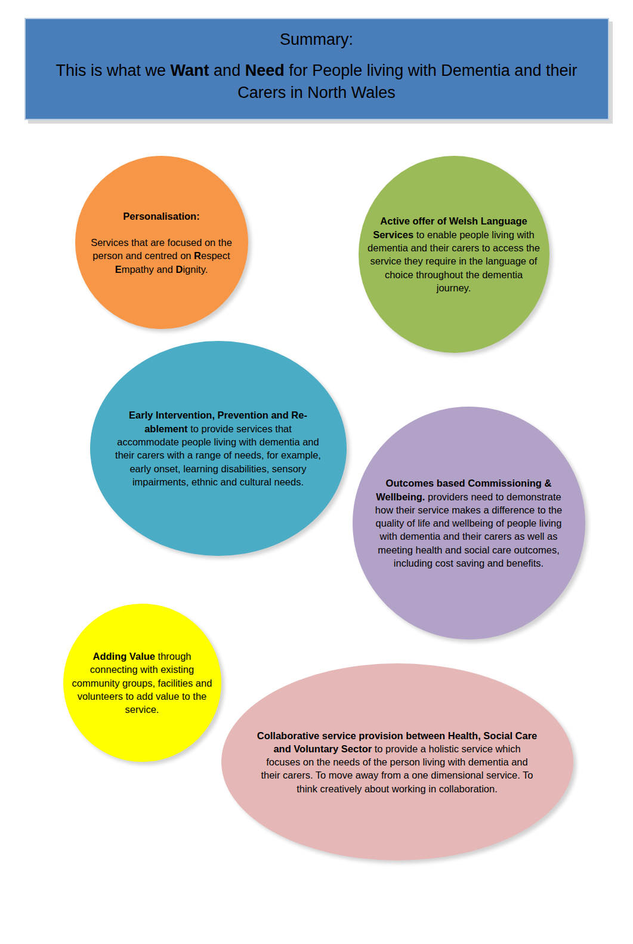Summary:
This is what we Want and Need for People living with Dementia and their Carers in North Wales
Personalisation:
Services that are focused on the person and centred on Respect Empathy and Dignity.
Active offer of Welsh Language Services to enable people living with dementia and their carers to access the service they require in the language of choice throughout the dementia journey.
Early Intervention, Prevention and Re-ablement to provide services that accommodate people living with dementia and their carers with a range of needs, for example, early onset, learning disabilities, sensory impairments, ethnic and cultural needs.
Outcomes based Commissioning & Wellbeing. providers need to demonstrate how their service makes a difference to the quality of life and wellbeing of people living with dementia and their carers as well as meeting health and social care outcomes, including cost saving and benefits.
Adding Value through connecting with existing community groups, facilities and volunteers to add value to the service.
Collaborative service provision between Health, Social Care and Voluntary Sector to provide a holistic service which focuses on the needs of the person living with dementia and their carers. To move away from a one dimensional service. To think creatively about working in collaboration.